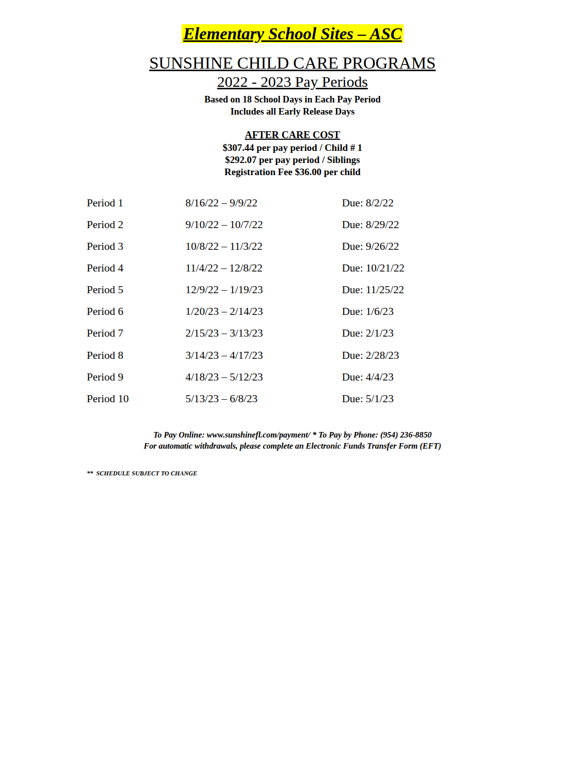Elementary School Sites – ASC
SUNSHINE CHILD CARE PROGRAMS
2022 - 2023 Pay Periods
Based on 18 School Days in Each Pay Period
Includes all Early Release Days
AFTER CARE COST
$307.44 per pay period / Child # 1
$292.07 per pay period / Siblings
Registration Fee $36.00 per child
| Period 1 | 8/16/22 – 9/9/22 | Due: 8/2/22 |
| Period 2 | 9/10/22 – 10/7/22 | Due: 8/29/22 |
| Period 3 | 10/8/22 – 11/3/22 | Due: 9/26/22 |
| Period 4 | 11/4/22 – 12/8/22 | Due: 10/21/22 |
| Period 5 | 12/9/22 – 1/19/23 | Due: 11/25/22 |
| Period 6 | 1/20/23 – 2/14/23 | Due: 1/6/23 |
| Period 7 | 2/15/23 – 3/13/23 | Due: 2/1/23 |
| Period 8 | 3/14/23 – 4/17/23 | Due: 2/28/23 |
| Period 9 | 4/18/23 – 5/12/23 | Due: 4/4/23 |
| Period 10 | 5/13/23 – 6/8/23 | Due: 5/1/23 |
To Pay Online: www.sunshinefl.com/payment/ * To Pay by Phone: (954) 236-8850
For automatic withdrawals, please complete an Electronic Funds Transfer Form (EFT)
** SCHEDULE SUBJECT TO CHANGE